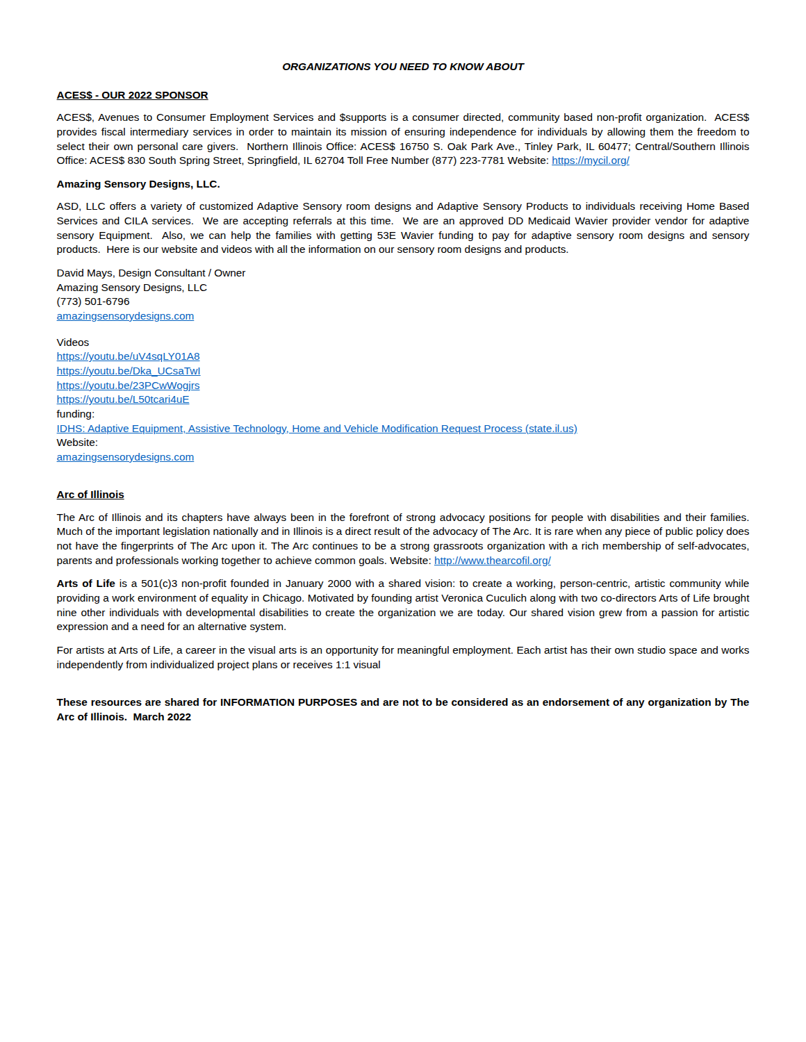ORGANIZATIONS YOU NEED TO KNOW ABOUT
ACES$ - OUR 2022 SPONSOR
ACES$, Avenues to Consumer Employment Services and $supports is a consumer directed, community based non-profit organization. ACES$ provides fiscal intermediary services in order to maintain its mission of ensuring independence for individuals by allowing them the freedom to select their own personal care givers. Northern Illinois Office: ACES$ 16750 S. Oak Park Ave., Tinley Park, IL 60477; Central/Southern Illinois Office: ACES$ 830 South Spring Street, Springfield, IL 62704 Toll Free Number (877) 223-7781 Website: https://mycil.org/
Amazing Sensory Designs, LLC.
ASD, LLC offers a variety of customized Adaptive Sensory room designs and Adaptive Sensory Products to individuals receiving Home Based Services and CILA services. We are accepting referrals at this time. We are an approved DD Medicaid Wavier provider vendor for adaptive sensory Equipment. Also, we can help the families with getting 53E Wavier funding to pay for adaptive sensory room designs and sensory products. Here is our website and videos with all the information on our sensory room designs and products.
David Mays, Design Consultant / Owner
Amazing Sensory Designs, LLC
(773) 501-6796
amazingsensorydesigns.com
Videos
https://youtu.be/uV4sqLY01A8
https://youtu.be/Dka_UCsaTwI
https://youtu.be/23PCwWogjrs
https://youtu.be/L50tcari4uE
funding:
IDHS: Adaptive Equipment, Assistive Technology, Home and Vehicle Modification Request Process (state.il.us)
Website:
amazingsensorydesigns.com
Arc of Illinois
The Arc of Illinois and its chapters have always been in the forefront of strong advocacy positions for people with disabilities and their families. Much of the important legislation nationally and in Illinois is a direct result of the advocacy of The Arc. It is rare when any piece of public policy does not have the fingerprints of The Arc upon it. The Arc continues to be a strong grassroots organization with a rich membership of self-advocates, parents and professionals working together to achieve common goals. Website: http://www.thearcofil.org/
Arts of Life is a 501(c)3 non-profit founded in January 2000 with a shared vision: to create a working, person-centric, artistic community while providing a work environment of equality in Chicago. Motivated by founding artist Veronica Cuculich along with two co-directors Arts of Life brought nine other individuals with developmental disabilities to create the organization we are today. Our shared vision grew from a passion for artistic expression and a need for an alternative system.
For artists at Arts of Life, a career in the visual arts is an opportunity for meaningful employment. Each artist has their own studio space and works independently from individualized project plans or receives 1:1 visual
These resources are shared for INFORMATION PURPOSES and are not to be considered as an endorsement of any organization by The Arc of Illinois. March 2022